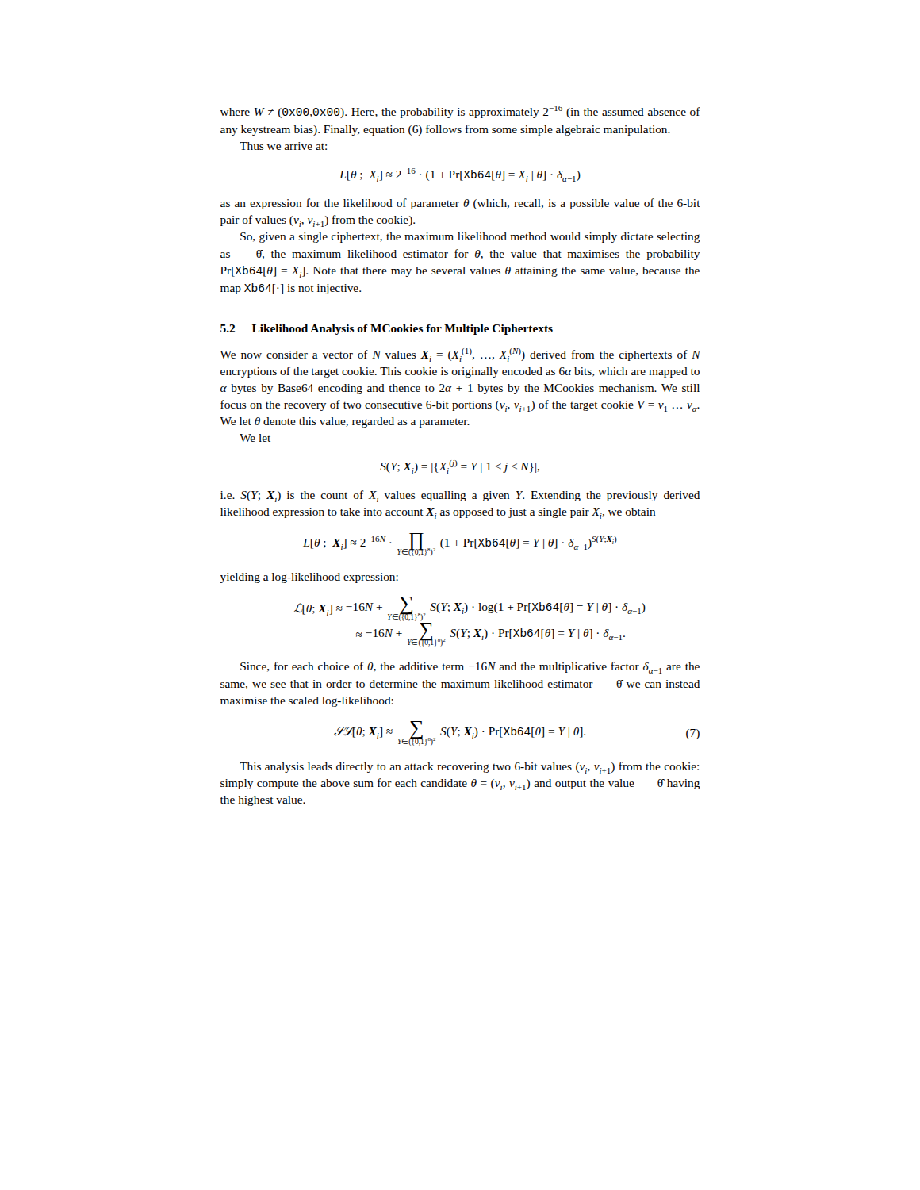where W ≠ (0x00,0x00). Here, the probability is approximately 2−16 (in the assumed absence of any keystream bias). Finally, equation (6) follows from some simple algebraic manipulation.
Thus we arrive at:
L[θ ; Xi] ≈ 2−16 · (1 + Pr[Xb64[θ] = Xi | θ] · δα−1)
as an expression for the likelihood of parameter θ (which, recall, is a possible value of the 6-bit pair of values (vi, vi+1) from the cookie).
So, given a single ciphertext, the maximum likelihood method would simply dictate selecting as θ̂, the maximum likelihood estimator for θ, the value that maximises the probability Pr[Xb64[θ] = Xi]. Note that there may be several values θ attaining the same value, because the map Xb64[·] is not injective.
5.2 Likelihood Analysis of MCookies for Multiple Ciphertexts
We now consider a vector of N values Xi = (Xi(1), …, Xi(N)) derived from the ciphertexts of N encryptions of the target cookie. This cookie is originally encoded as 6α bits, which are mapped to α bytes by Base64 encoding and thence to 2α + 1 bytes by the MCookies mechanism. We still focus on the recovery of two consecutive 6-bit portions (vi, vi+1) of the target cookie V = v1 … vα. We let θ denote this value, regarded as a parameter.
We let
S(Y; Xi) = |{Xi(j) = Y | 1 ≤ j ≤ N}|,
i.e. S(Y; Xi) is the count of Xi values equalling a given Y. Extending the previously derived likelihood expression to take into account Xi as opposed to just a single pair Xi, we obtain
L[θ ; Xi] ≈ 2−16N · ∏Y∈({0,1}8)2 (1 + Pr[Xb64[θ] = Y | θ] · δα−1)S(Y;Xi)
yielding a log-likelihood expression:
ℒ[θ; Xi] ≈
−16N + ∑Y∈({0,1}8)2 S(Y; Xi) · log(1 + Pr[Xb64[θ] = Y | θ] · δα−1)
≈
−16N + ∑Y∈({0,1}8)2 S(Y; Xi) · Pr[Xb64[θ] = Y | θ] · δα−1.
Since, for each choice of θ, the additive term −16N and the multiplicative factor δα−1 are the same, we see that in order to determine the maximum likelihood estimator θ̂ we can instead maximise the scaled log-likelihood:
𝒮ℒ[θ; Xi] ≈ ∑Y∈({0,1}8)2 S(Y; Xi) · Pr[Xb64[θ] = Y | θ]. (7)
This analysis leads directly to an attack recovering two 6-bit values (vi, vi+1) from the cookie: simply compute the above sum for each candidate θ = (vi, vi+1) and output the value θ̂ having the highest value.